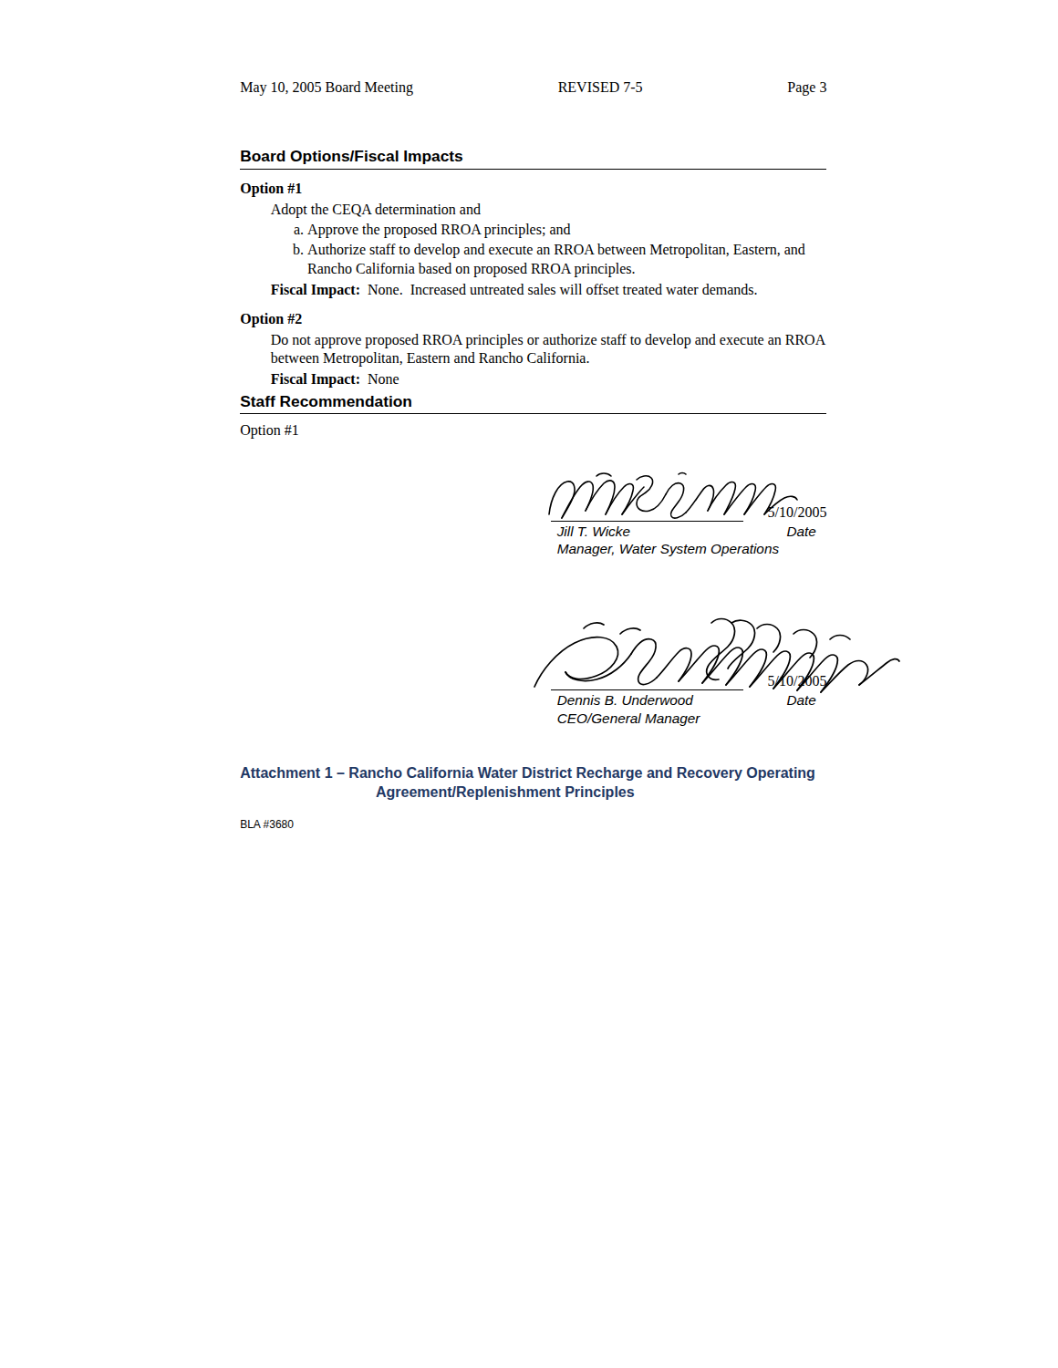May 10, 2005 Board Meeting REVISED 7-5 Page 3
Board Options/Fiscal Impacts
Option #1
Adopt the CEQA determination and
Approve the proposed RROA principles; and
Authorize staff to develop and execute an RROA between Metropolitan, Eastern, and Rancho California based on proposed RROA principles.
Fiscal Impact: None. Increased untreated sales will offset treated water demands.
Option #2
Do not approve proposed RROA principles or authorize staff to develop and execute an RROA between Metropolitan, Eastern and Rancho California.
Fiscal Impact: None
Staff Recommendation
Option #1
5/10/2005
Jill T. Wicke
Date
Manager, Water System Operations
5/10/2005
Dennis B. Underwood
Date
CEO/General Manager
Attachment 1 – Rancho California Water District Recharge and Recovery Operating Agreement/Replenishment Principles
BLA #3680